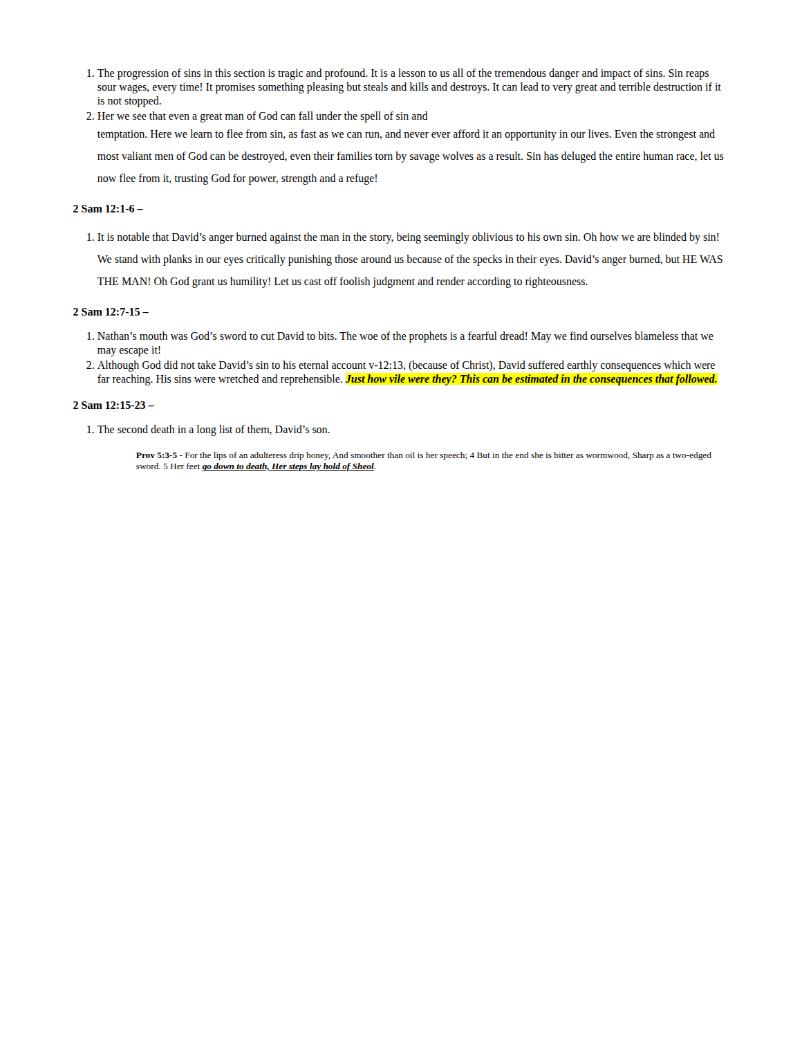The progression of sins in this section is tragic and profound. It is a lesson to us all of the tremendous danger and impact of sins. Sin reaps sour wages, every time! It promises something pleasing but steals and kills and destroys. It can lead to very great and terrible destruction if it is not stopped.
Her we see that even a great man of God can fall under the spell of sin and
temptation. Here we learn to flee from sin, as fast as we can run, and never ever afford it an opportunity in our lives. Even the strongest and most valiant men of God can be destroyed, even their families torn by savage wolves as a result. Sin has deluged the entire human race, let us now flee from it, trusting God for power, strength and a refuge!
2 Sam 12:1-6 –
It is notable that David’s anger burned against the man in the story, being seemingly oblivious to his own sin. Oh how we are blinded by sin! We stand with planks in our eyes critically punishing those around us because of the specks in their eyes. David’s anger burned, but HE WAS THE MAN! Oh God grant us humility! Let us cast off foolish judgment and render according to righteousness.
2 Sam 12:7-15 –
Nathan’s mouth was God’s sword to cut David to bits. The woe of the prophets is a fearful dread! May we find ourselves blameless that we may escape it!
Although God did not take David’s sin to his eternal account v-12:13, (because of Christ), David suffered earthly consequences which were far reaching. His sins were wretched and reprehensible. Just how vile were they? This can be estimated in the consequences that followed.
2 Sam 12:15-23 –
The second death in a long list of them, David’s son.
Prov 5:3-5 - For the lips of an adulteress drip honey, And smoother than oil is her speech; 4 But in the end she is bitter as wormwood, Sharp as a two-edged sword. 5 Her feet go down to death, Her steps lay hold of Sheol.